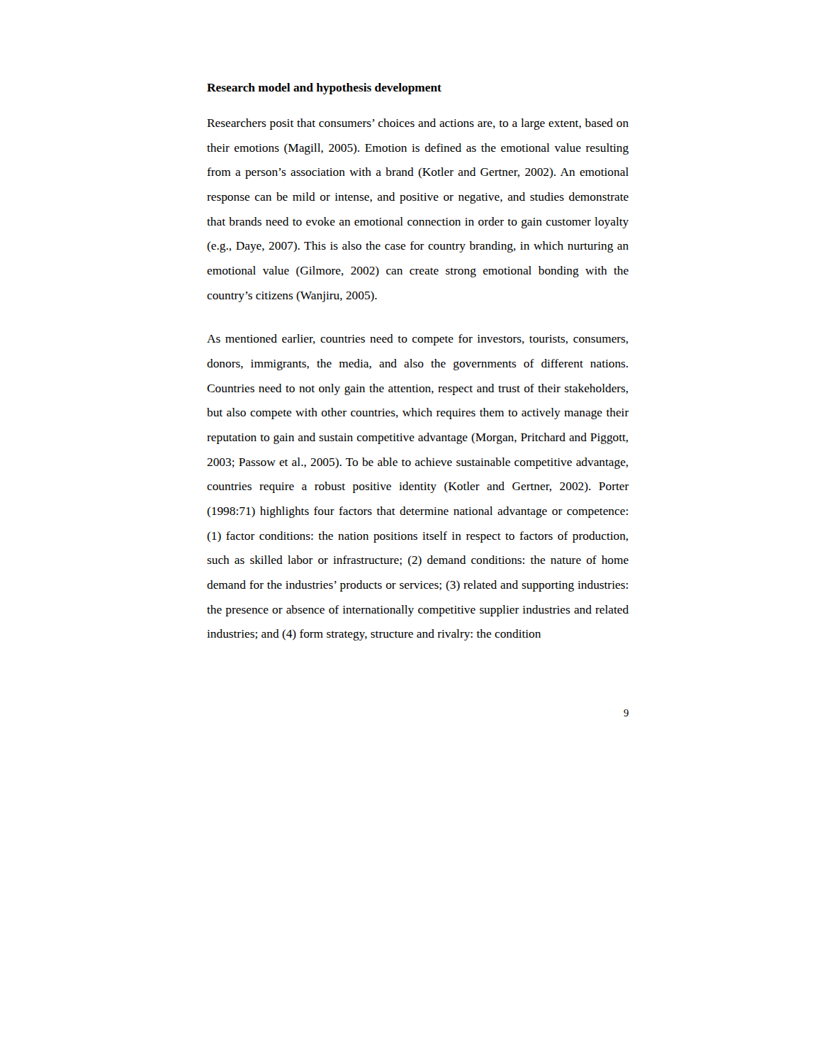Research model and hypothesis development
Researchers posit that consumers’ choices and actions are, to a large extent, based on their emotions (Magill, 2005). Emotion is defined as the emotional value resulting from a person’s association with a brand (Kotler and Gertner, 2002). An emotional response can be mild or intense, and positive or negative, and studies demonstrate that brands need to evoke an emotional connection in order to gain customer loyalty (e.g., Daye, 2007). This is also the case for country branding, in which nurturing an emotional value (Gilmore, 2002) can create strong emotional bonding with the country’s citizens (Wanjiru, 2005).
As mentioned earlier, countries need to compete for investors, tourists, consumers, donors, immigrants, the media, and also the governments of different nations. Countries need to not only gain the attention, respect and trust of their stakeholders, but also compete with other countries, which requires them to actively manage their reputation to gain and sustain competitive advantage (Morgan, Pritchard and Piggott, 2003; Passow et al., 2005). To be able to achieve sustainable competitive advantage, countries require a robust positive identity (Kotler and Gertner, 2002). Porter (1998:71) highlights four factors that determine national advantage or competence: (1) factor conditions: the nation positions itself in respect to factors of production, such as skilled labor or infrastructure; (2) demand conditions: the nature of home demand for the industries’ products or services; (3) related and supporting industries: the presence or absence of internationally competitive supplier industries and related industries; and (4) form strategy, structure and rivalry: the condition
9